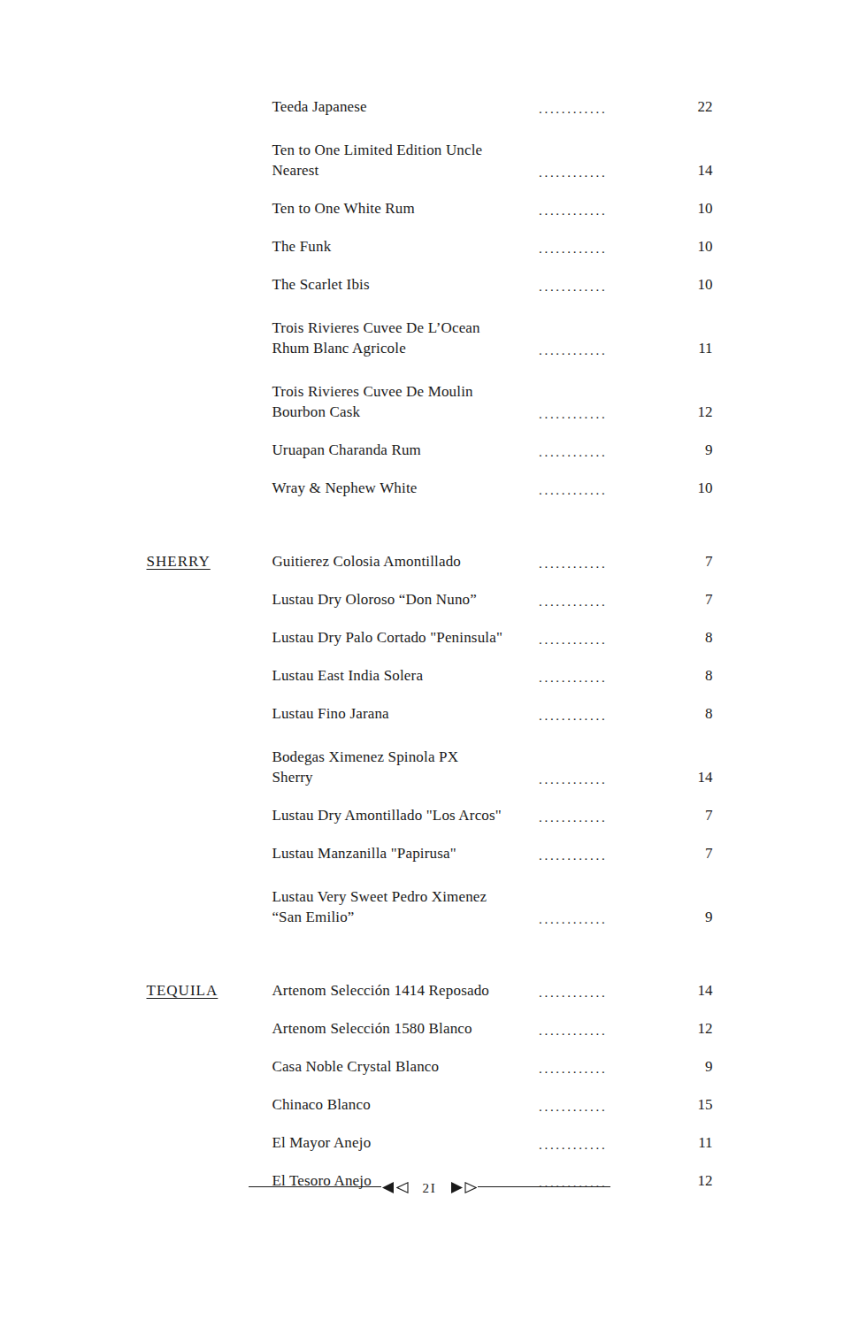| | Teeda Japanese | ............ | 22 |
| | Ten to One Limited Edition Uncle Nearest | ............ | 14 |
| | Ten to One White Rum | ............ | 10 |
| | The Funk | ............ | 10 |
| | The Scarlet Ibis | ............ | 10 |
| | Trois Rivieres Cuvee De L’Ocean Rhum Blanc Agricole | ............ | 11 |
| | Trois Rivieres Cuvee De Moulin Bourbon Cask | ............ | 12 |
| | Uruapan Charanda Rum | ............ | 9 |
| | Wray & Nephew White | ............ | 10 |
| SHERRY | Guitierez Colosia Amontillado | ............ | 7 |
| | Lustau Dry Oloroso “Don Nuno” | ............ | 7 |
| | Lustau Dry Palo Cortado "Peninsula" | ............ | 8 |
| | Lustau East India Solera | ............ | 8 |
| | Lustau Fino Jarana | ............ | 8 |
| | Bodegas Ximenez Spinola PX Sherry | ............ | 14 |
| | Lustau Dry Amontillado "Los Arcos" | ............ | 7 |
| | Lustau Manzanilla "Papirusa" | ............ | 7 |
| | Lustau Very Sweet Pedro Ximenez “San Emilio” | ............ | 9 |
| TEQUILA | Artenom Selección 1414 Reposado | ............ | 14 |
| | Artenom Selección 1580 Blanco | ............ | 12 |
| | Casa Noble Crystal Blanco | ............ | 9 |
| | Chinaco Blanco | ............ | 15 |
| | El Mayor Anejo | ............ | 11 |
| | El Tesoro Anejo | ............ | 12 |
2I